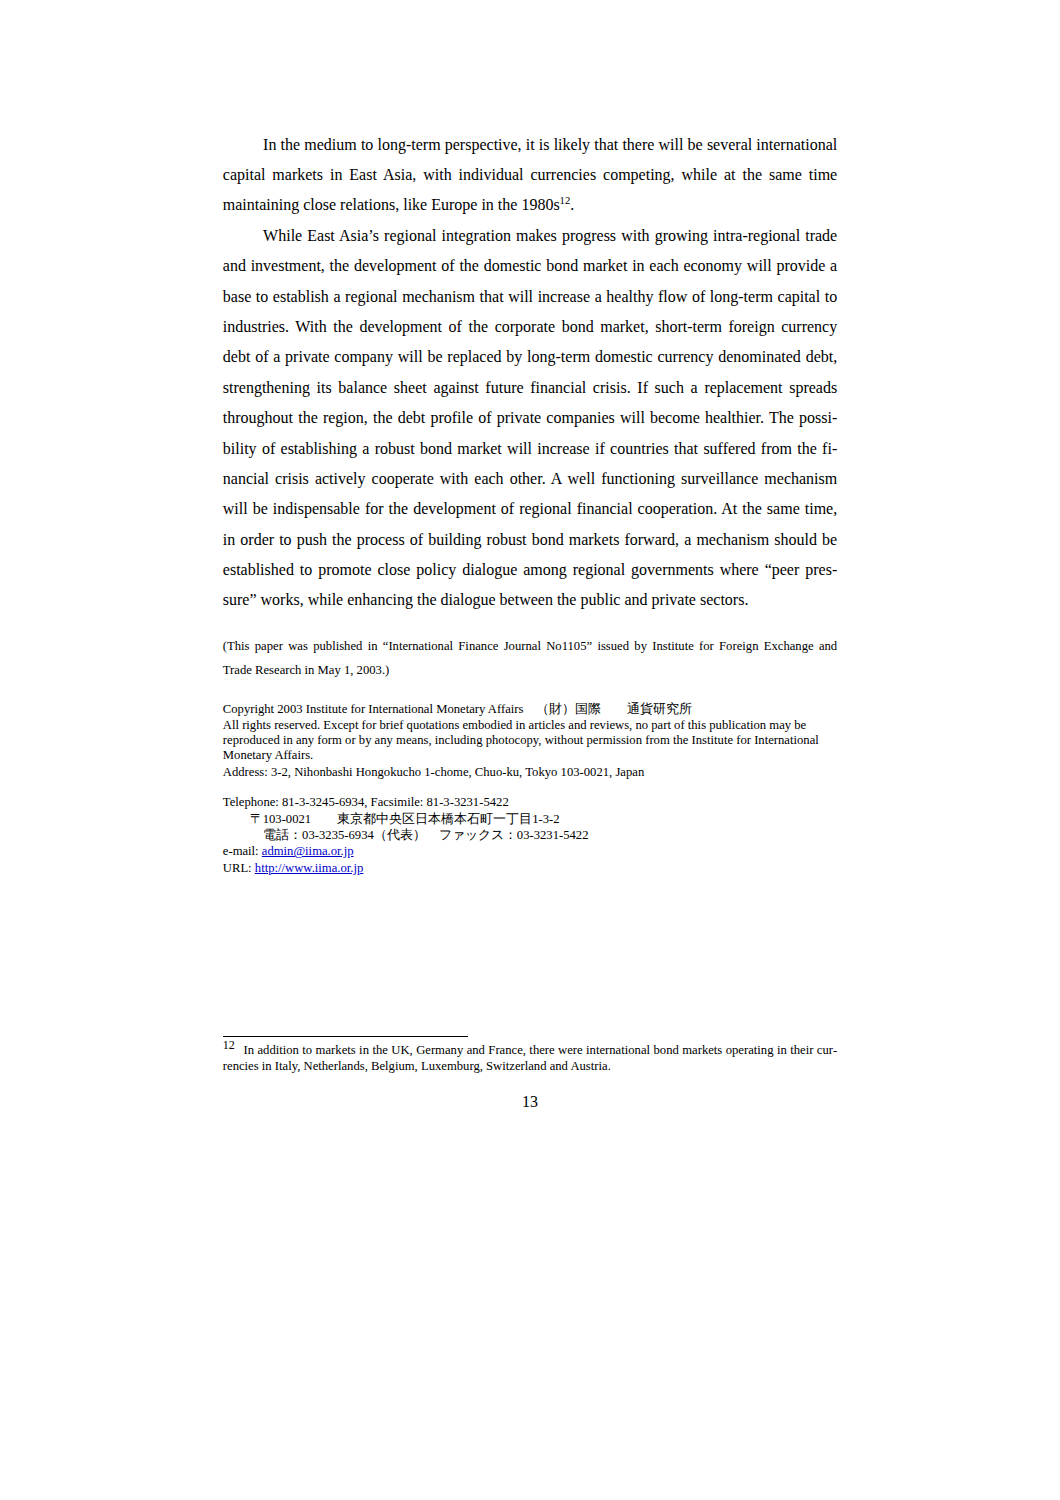In the medium to long-term perspective, it is likely that there will be several international capital markets in East Asia, with individual currencies competing, while at the same time maintaining close relations, like Europe in the 1980s12.
While East Asia’s regional integration makes progress with growing intra-regional trade and investment, the development of the domestic bond market in each economy will provide a base to establish a regional mechanism that will increase a healthy flow of long-term capital to industries. With the development of the corporate bond market, short-term foreign currency debt of a private company will be replaced by long-term domestic currency denominated debt, strengthening its balance sheet against future financial crisis. If such a replacement spreads throughout the region, the debt profile of private companies will become healthier. The possibility of establishing a robust bond market will increase if countries that suffered from the financial crisis actively cooperate with each other. A well functioning surveillance mechanism will be indispensable for the development of regional financial cooperation. At the same time, in order to push the process of building robust bond markets forward, a mechanism should be established to promote close policy dialogue among regional governments where “peer pressure” works, while enhancing the dialogue between the public and private sectors.
(This paper was published in “International Finance Journal No1105” issued by Institute for Foreign Exchange and Trade Research in May 1, 2003.)
Copyright 2003 Institute for International Monetary Affairs　（財）国際　　通貨研究所
All rights reserved. Except for brief quotations embodied in articles and reviews, no part of this publication may be reproduced in any form or by any means, including photocopy, without permission from the Institute for International Monetary Affairs.
Address: 3-2, Nihonbashi Hongokucho 1-chome, Chuo-ku, Tokyo 103-0021, Japan
Telephone: 81-3-3245-6934, Facsimile: 81-3-3231-5422
〒103-0021　　東京都中央区日本橋本石町一丁目1-3-2
電話：03-3235-6934（代表）　ファックス：03-3231-5422
e-mail: admin@iima.or.jp
URL: http://www.iima.or.jp
12 In addition to markets in the UK, Germany and France, there were international bond markets operating in their currencies in Italy, Netherlands, Belgium, Luxemburg, Switzerland and Austria.
13